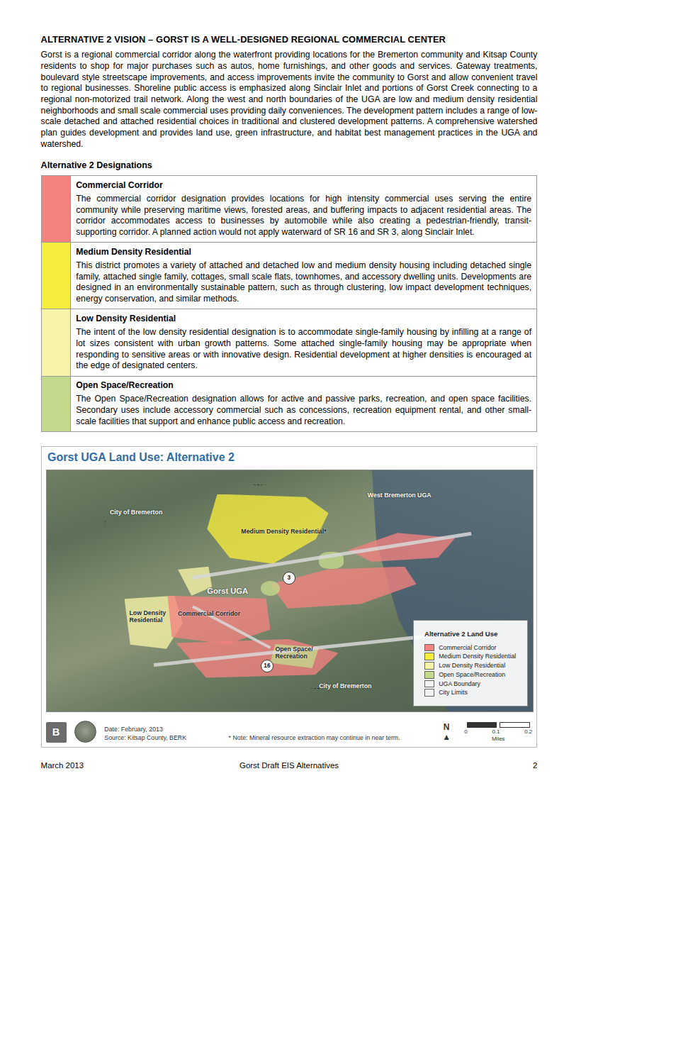ALTERNATIVE 2 VISION – GORST IS A WELL-DESIGNED REGIONAL COMMERCIAL CENTER
Gorst is a regional commercial corridor along the waterfront providing locations for the Bremerton community and Kitsap County residents to shop for major purchases such as autos, home furnishings, and other goods and services. Gateway treatments, boulevard style streetscape improvements, and access improvements invite the community to Gorst and allow convenient travel to regional businesses. Shoreline public access is emphasized along Sinclair Inlet and portions of Gorst Creek connecting to a regional non-motorized trail network. Along the west and north boundaries of the UGA are low and medium density residential neighborhoods and small scale commercial uses providing daily conveniences. The development pattern includes a range of low-scale detached and attached residential choices in traditional and clustered development patterns. A comprehensive watershed plan guides development and provides land use, green infrastructure, and habitat best management practices in the UGA and watershed.
Alternative 2 Designations
| | Commercial Corridor The commercial corridor designation provides locations for high intensity commercial uses serving the entire community while preserving maritime views, forested areas, and buffering impacts to adjacent residential areas. The corridor accommodates access to businesses by automobile while also creating a pedestrian-friendly, transit-supporting corridor. A planned action would not apply waterward of SR 16 and SR 3, along Sinclair Inlet. |
| | Medium Density Residential This district promotes a variety of attached and detached low and medium density housing including detached single family, attached single family, cottages, small scale flats, townhomes, and accessory dwelling units. Developments are designed in an environmentally sustainable pattern, such as through clustering, low impact development techniques, energy conservation, and similar methods. |
| | Low Density Residential The intent of the low density residential designation is to accommodate single-family housing by infilling at a range of lot sizes consistent with urban growth patterns. Some attached single-family housing may be appropriate when responding to sensitive areas or with innovative design. Residential development at higher densities is encouraged at the edge of designated centers. |
| | Open Space/Recreation The Open Space/Recreation designation allows for active and passive parks, recreation, and open space facilities. Secondary uses include accessory commercial such as concessions, recreation equipment rental, and other small-scale facilities that support and enhance public access and recreation. |
Gorst UGA Land Use: Alternative 2
3
16
City of Bremerton
West Bremerton UGA
Medium Density Residential*
Gorst UGA
Commercial Corridor
Low Density
Residential
Open Space/
Recreation
City of Bremerton
Alternative 2 Land Use
Commercial Corridor
Medium Density Residential
Low Density Residential
Open Space/Recreation
UGA Boundary
City Limits
B
Date: February, 2013
Source: Kitsap County, BERK
* Note: Mineral resource extraction may continue in near term.
N
▲
00.10.2
Miles
March 2013
Gorst Draft EIS Alternatives
2